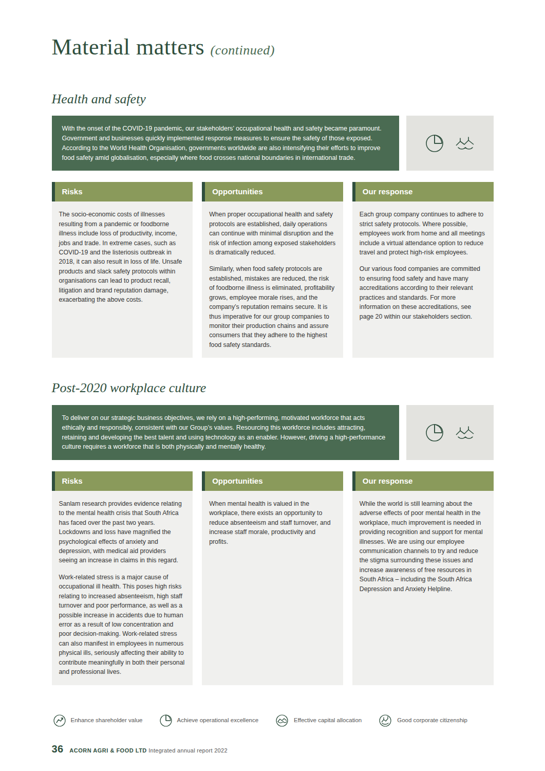Material matters (continued)
Health and safety
With the onset of the COVID-19 pandemic, our stakeholders’ occupational health and safety became paramount. Government and businesses quickly implemented response measures to ensure the safety of those exposed. According to the World Health Organisation, governments worldwide are also intensifying their efforts to improve food safety amid globalisation, especially where food crosses national boundaries in international trade.
Risks
The socio-economic costs of illnesses resulting from a pandemic or foodborne illness include loss of productivity, income, jobs and trade. In extreme cases, such as COVID-19 and the listeriosis outbreak in 2018, it can also result in loss of life. Unsafe products and slack safety protocols within organisations can lead to product recall, litigation and brand reputation damage, exacerbating the above costs.
Opportunities
When proper occupational health and safety protocols are established, daily operations can continue with minimal disruption and the risk of infection among exposed stakeholders is dramatically reduced.
Similarly, when food safety protocols are established, mistakes are reduced, the risk of foodborne illness is eliminated, profitability grows, employee morale rises, and the company’s reputation remains secure. It is thus imperative for our group companies to monitor their production chains and assure consumers that they adhere to the highest food safety standards.
Our response
Each group company continues to adhere to strict safety protocols. Where possible, employees work from home and all meetings include a virtual attendance option to reduce travel and protect high-risk employees.
Our various food companies are committed to ensuring food safety and have many accreditations according to their relevant practices and standards. For more information on these accreditations, see page 20 within our stakeholders section.
Post-2020 workplace culture
To deliver on our strategic business objectives, we rely on a high-performing, motivated workforce that acts ethically and responsibly, consistent with our Group’s values. Resourcing this workforce includes attracting, retaining and developing the best talent and using technology as an enabler. However, driving a high-performance culture requires a workforce that is both physically and mentally healthy.
Risks
Sanlam research provides evidence relating to the mental health crisis that South Africa has faced over the past two years. Lockdowns and loss have magnified the psychological effects of anxiety and depression, with medical aid providers seeing an increase in claims in this regard.
Work-related stress is a major cause of occupational ill health. This poses high risks relating to increased absenteeism, high staff turnover and poor performance, as well as a possible increase in accidents due to human error as a result of low concentration and poor decision-making. Work-related stress can also manifest in employees in numerous physical ills, seriously affecting their ability to contribute meaningfully in both their personal and professional lives.
Opportunities
When mental health is valued in the workplace, there exists an opportunity to reduce absenteeism and staff turnover, and increase staff morale, productivity and profits.
Our response
While the world is still learning about the adverse effects of poor mental health in the workplace, much improvement is needed in providing recognition and support for mental illnesses. We are using our employee communication channels to try and reduce the stigma surrounding these issues and increase awareness of free resources in South Africa – including the South Africa Depression and Anxiety Helpline.
Enhance shareholder value
Achieve operational excellence
Effective capital allocation
Good corporate citizenship
36 ACORN AGRI & FOOD LTD Integrated annual report 2022